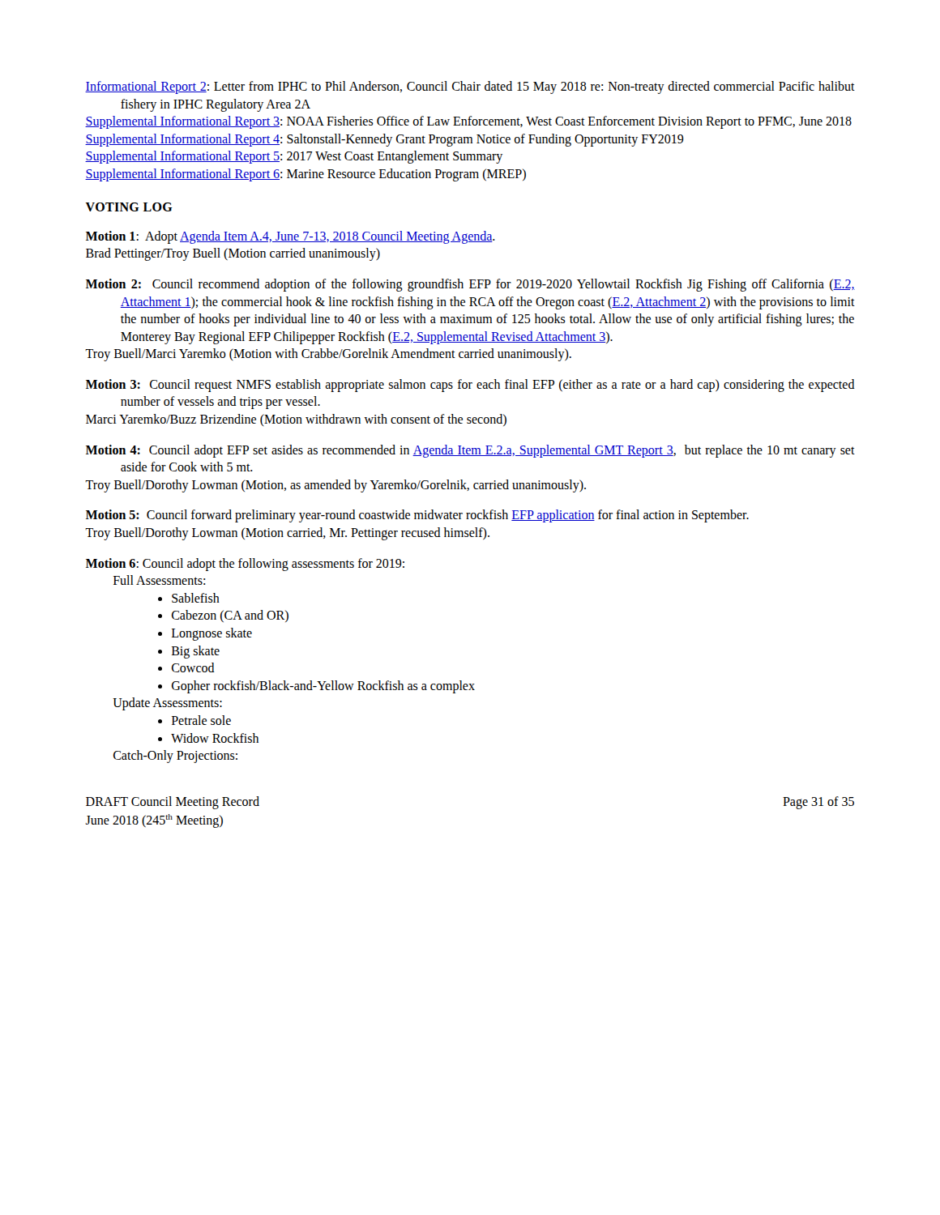Informational Report 2: Letter from IPHC to Phil Anderson, Council Chair dated 15 May 2018 re: Non-treaty directed commercial Pacific halibut fishery in IPHC Regulatory Area 2A
Supplemental Informational Report 3: NOAA Fisheries Office of Law Enforcement, West Coast Enforcement Division Report to PFMC, June 2018
Supplemental Informational Report 4: Saltonstall-Kennedy Grant Program Notice of Funding Opportunity FY2019
Supplemental Informational Report 5: 2017 West Coast Entanglement Summary
Supplemental Informational Report 6: Marine Resource Education Program (MREP)
VOTING LOG
Motion 1: Adopt Agenda Item A.4, June 7-13, 2018 Council Meeting Agenda.
Brad Pettinger/Troy Buell (Motion carried unanimously)
Motion 2: Council recommend adoption of the following groundfish EFP for 2019-2020 Yellowtail Rockfish Jig Fishing off California (E.2, Attachment 1); the commercial hook & line rockfish fishing in the RCA off the Oregon coast (E.2, Attachment 2) with the provisions to limit the number of hooks per individual line to 40 or less with a maximum of 125 hooks total. Allow the use of only artificial fishing lures; the Monterey Bay Regional EFP Chilipepper Rockfish (E.2, Supplemental Revised Attachment 3).
Troy Buell/Marci Yaremko (Motion with Crabbe/Gorelnik Amendment carried unanimously).
Motion 3: Council request NMFS establish appropriate salmon caps for each final EFP (either as a rate or a hard cap) considering the expected number of vessels and trips per vessel.
Marci Yaremko/Buzz Brizendine (Motion withdrawn with consent of the second)
Motion 4: Council adopt EFP set asides as recommended in Agenda Item E.2.a, Supplemental GMT Report 3, but replace the 10 mt canary set aside for Cook with 5 mt.
Troy Buell/Dorothy Lowman (Motion, as amended by Yaremko/Gorelnik, carried unanimously).
Motion 5: Council forward preliminary year-round coastwide midwater rockfish EFP application for final action in September.
Troy Buell/Dorothy Lowman (Motion carried, Mr. Pettinger recused himself).
Motion 6: Council adopt the following assessments for 2019:
Full Assessments:
Sablefish
Cabezon (CA and OR)
Longnose skate
Big skate
Cowcod
Gopher rockfish/Black-and-Yellow Rockfish as a complex
Update Assessments:
Petrale sole
Widow Rockfish
Catch-Only Projections:
DRAFT Council Meeting Record
June 2018 (245th Meeting)
Page 31 of 35